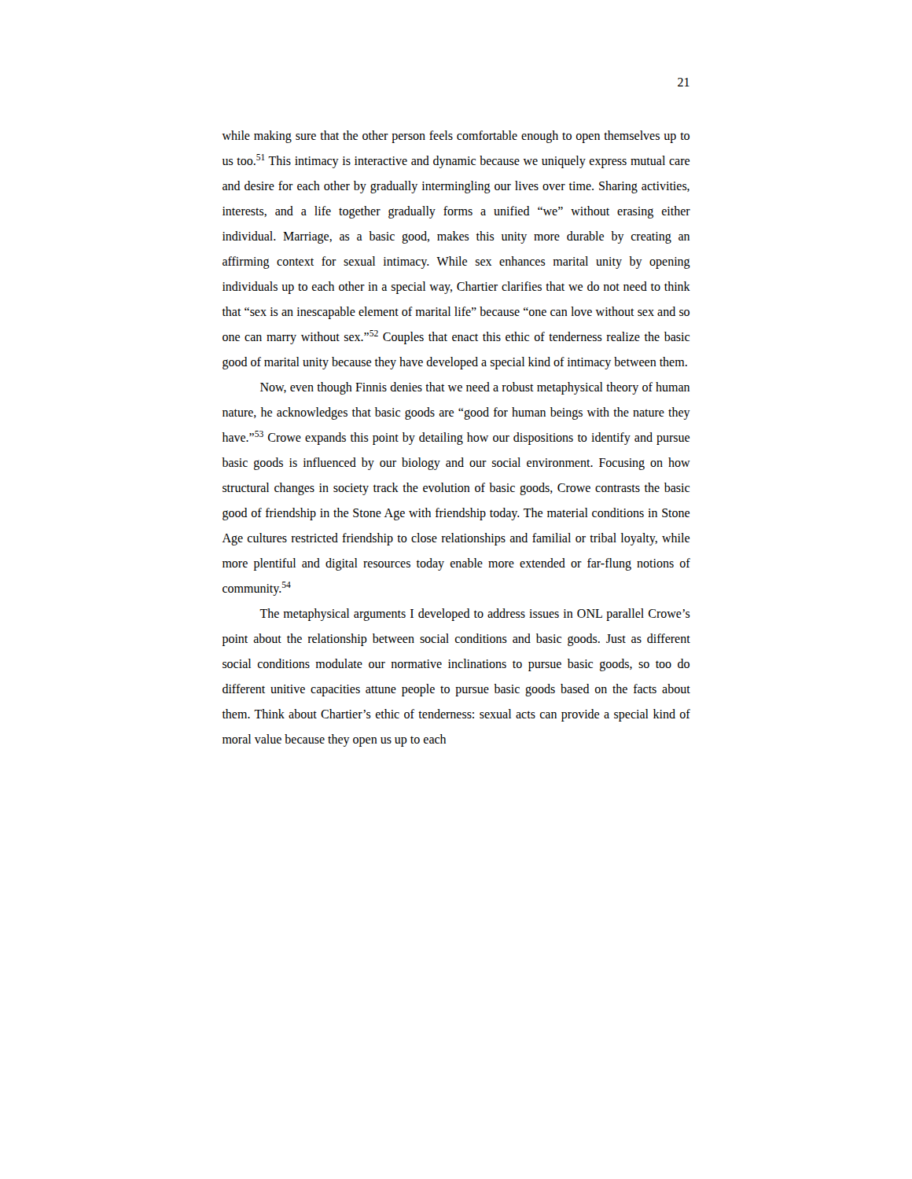21
while making sure that the other person feels comfortable enough to open themselves up to us too.51 This intimacy is interactive and dynamic because we uniquely express mutual care and desire for each other by gradually intermingling our lives over time. Sharing activities, interests, and a life together gradually forms a unified “we” without erasing either individual. Marriage, as a basic good, makes this unity more durable by creating an affirming context for sexual intimacy. While sex enhances marital unity by opening individuals up to each other in a special way, Chartier clarifies that we do not need to think that “sex is an inescapable element of marital life” because “one can love without sex and so one can marry without sex.”52 Couples that enact this ethic of tenderness realize the basic good of marital unity because they have developed a special kind of intimacy between them.
Now, even though Finnis denies that we need a robust metaphysical theory of human nature, he acknowledges that basic goods are “good for human beings with the nature they have.”53 Crowe expands this point by detailing how our dispositions to identify and pursue basic goods is influenced by our biology and our social environment. Focusing on how structural changes in society track the evolution of basic goods, Crowe contrasts the basic good of friendship in the Stone Age with friendship today. The material conditions in Stone Age cultures restricted friendship to close relationships and familial or tribal loyalty, while more plentiful and digital resources today enable more extended or far-flung notions of community.54
The metaphysical arguments I developed to address issues in ONL parallel Crowe’s point about the relationship between social conditions and basic goods. Just as different social conditions modulate our normative inclinations to pursue basic goods, so too do different unitive capacities attune people to pursue basic goods based on the facts about them. Think about Chartier’s ethic of tenderness: sexual acts can provide a special kind of moral value because they open us up to each